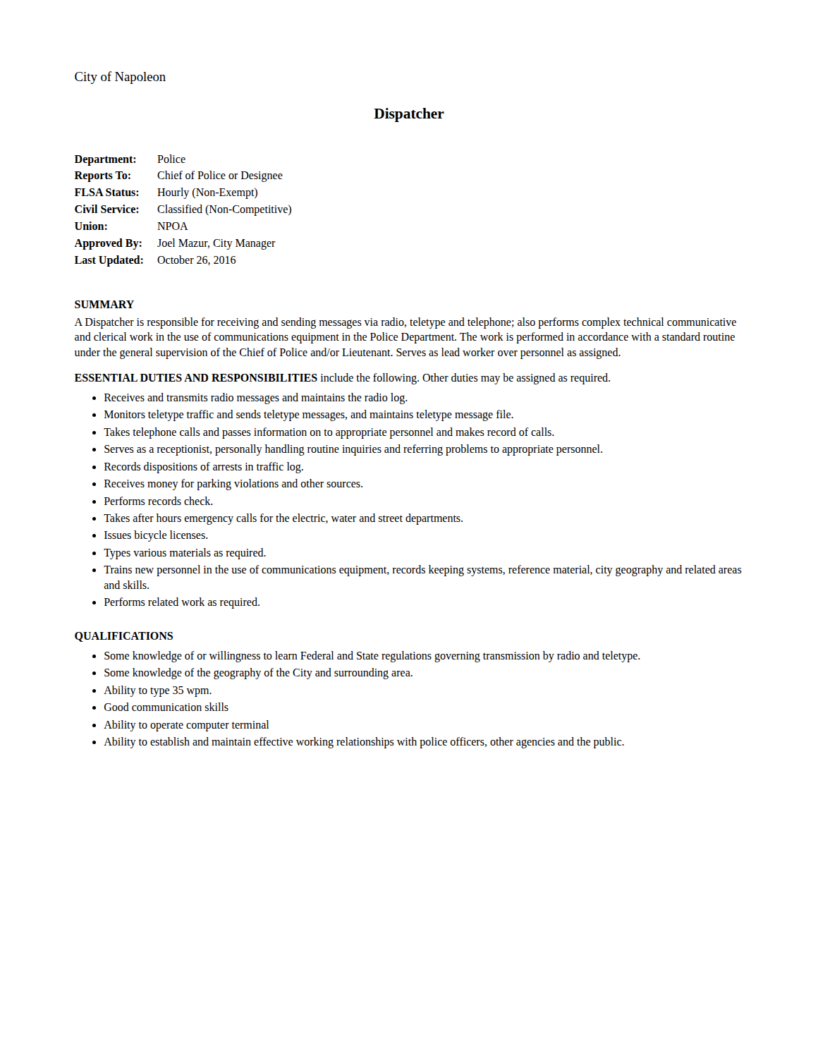City of Napoleon
Dispatcher
| Department: | Police |
| Reports To: | Chief of Police or Designee |
| FLSA Status: | Hourly (Non-Exempt) |
| Civil Service: | Classified (Non-Competitive) |
| Union: | NPOA |
| Approved By: | Joel Mazur, City Manager |
| Last Updated: | October 26, 2016 |
Summary
A Dispatcher is responsible for receiving and sending messages via radio, teletype and telephone; also performs complex technical communicative and clerical work in the use of communications equipment in the Police Department. The work is performed in accordance with a standard routine under the general supervision of the Chief of Police and/or Lieutenant. Serves as lead worker over personnel as assigned.
ESSENTIAL DUTIES AND RESPONSIBILITIES include the following. Other duties may be assigned as required.
Receives and transmits radio messages and maintains the radio log.
Monitors teletype traffic and sends teletype messages, and maintains teletype message file.
Takes telephone calls and passes information on to appropriate personnel and makes record of calls.
Serves as a receptionist, personally handling routine inquiries and referring problems to appropriate personnel.
Records dispositions of arrests in traffic log.
Receives money for parking violations and other sources.
Performs records check.
Takes after hours emergency calls for the electric, water and street departments.
Issues bicycle licenses.
Types various materials as required.
Trains new personnel in the use of communications equipment, records keeping systems, reference material, city geography and related areas and skills.
Performs related work as required.
Qualifications
Some knowledge of or willingness to learn Federal and State regulations governing transmission by radio and teletype.
Some knowledge of the geography of the City and surrounding area.
Ability to type 35 wpm.
Good communication skills
Ability to operate computer terminal
Ability to establish and maintain effective working relationships with police officers, other agencies and the public.